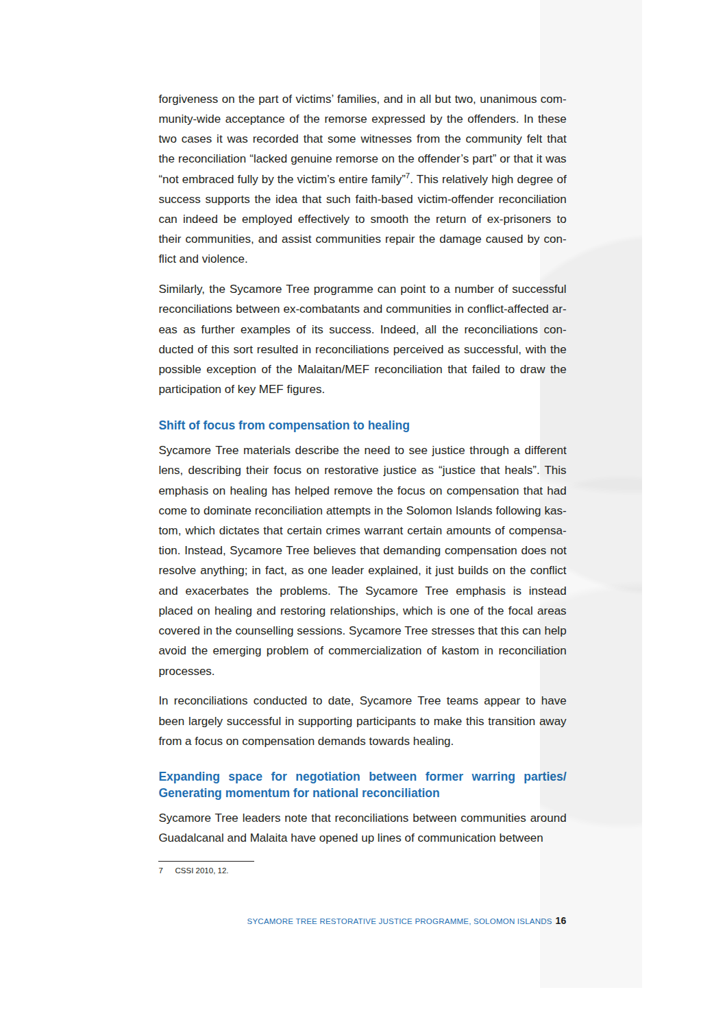forgiveness on the part of victims’ families, and in all but two, unanimous community-wide acceptance of the remorse expressed by the offenders. In these two cases it was recorded that some witnesses from the community felt that the reconciliation “lacked genuine remorse on the offender’s part” or that it was “not embraced fully by the victim’s entire family”7. This relatively high degree of success supports the idea that such faith-based victim-offender reconciliation can indeed be employed effectively to smooth the return of ex-prisoners to their communities, and assist communities repair the damage caused by conflict and violence.
Similarly, the Sycamore Tree programme can point to a number of successful reconciliations between ex-combatants and communities in conflict-affected areas as further examples of its success. Indeed, all the reconciliations conducted of this sort resulted in reconciliations perceived as successful, with the possible exception of the Malaitan/MEF reconciliation that failed to draw the participation of key MEF figures.
Shift of focus from compensation to healing
Sycamore Tree materials describe the need to see justice through a different lens, describing their focus on restorative justice as “justice that heals”. This emphasis on healing has helped remove the focus on compensation that had come to dominate reconciliation attempts in the Solomon Islands following kastom, which dictates that certain crimes warrant certain amounts of compensation. Instead, Sycamore Tree believes that demanding compensation does not resolve anything; in fact, as one leader explained, it just builds on the conflict and exacerbates the problems. The Sycamore Tree emphasis is instead placed on healing and restoring relationships, which is one of the focal areas covered in the counselling sessions. Sycamore Tree stresses that this can help avoid the emerging problem of commercialization of kastom in reconciliation processes.
In reconciliations conducted to date, Sycamore Tree teams appear to have been largely successful in supporting participants to make this transition away from a focus on compensation demands towards healing.
Expanding space for negotiation between former warring parties/ Generating momentum for national reconciliation
Sycamore Tree leaders note that reconciliations between communities around Guadalcanal and Malaita have opened up lines of communication between
7 CSSI 2010, 12.
SYCAMORE TREE RESTORATIVE JUSTICE PROGRAMME, SOLOMON ISLANDS 16